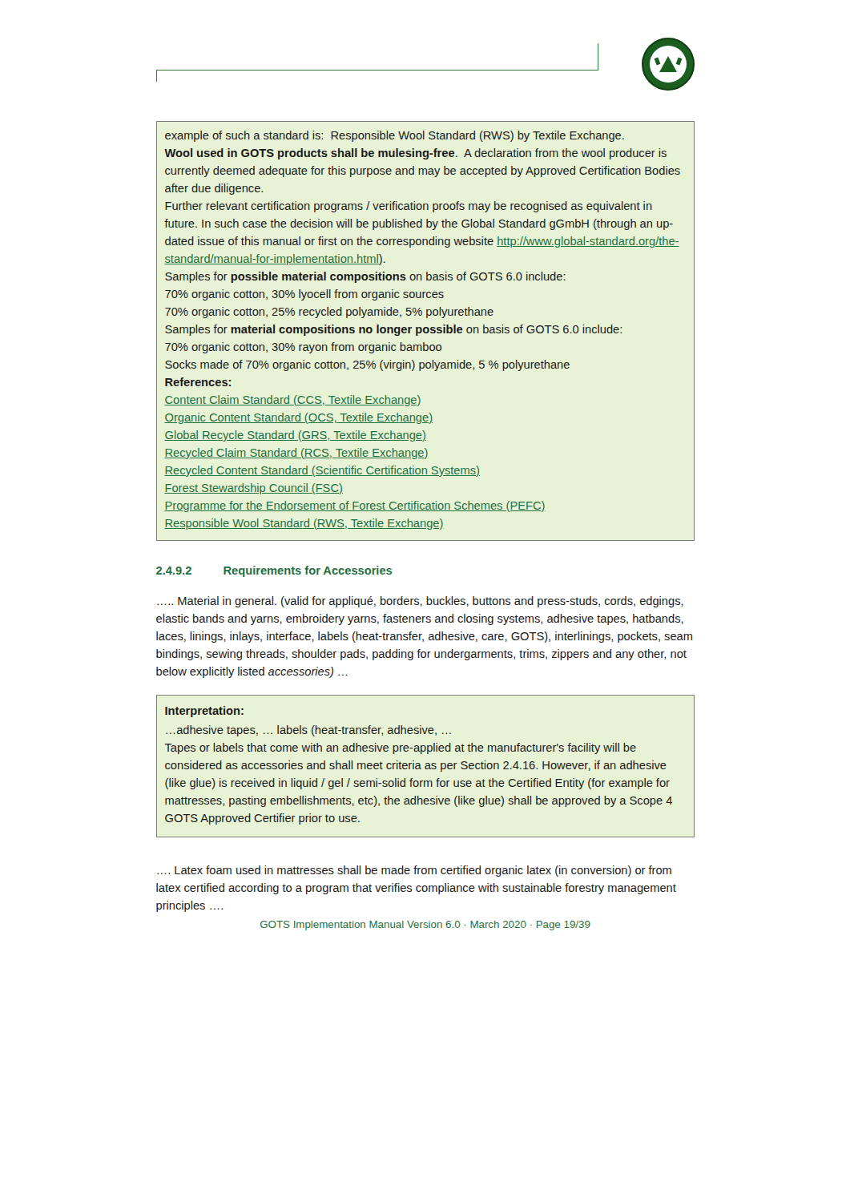example of such a standard is: Responsible Wool Standard (RWS) by Textile Exchange.
Wool used in GOTS products shall be mulesing-free. A declaration from the wool producer is currently deemed adequate for this purpose and may be accepted by Approved Certification Bodies after due diligence.
Further relevant certification programs / verification proofs may be recognised as equivalent in future. In such case the decision will be published by the Global Standard gGmbH (through an up-dated issue of this manual or first on the corresponding website http://www.global-standard.org/the-standard/manual-for-implementation.html).
Samples for possible material compositions on basis of GOTS 6.0 include:
70% organic cotton, 30% lyocell from organic sources
70% organic cotton, 25% recycled polyamide, 5% polyurethane
Samples for material compositions no longer possible on basis of GOTS 6.0 include:
70% organic cotton, 30% rayon from organic bamboo
Socks made of 70% organic cotton, 25% (virgin) polyamide, 5 % polyurethane
References:
Content Claim Standard (CCS, Textile Exchange)
Organic Content Standard (OCS, Textile Exchange)
Global Recycle Standard (GRS, Textile Exchange)
Recycled Claim Standard (RCS, Textile Exchange)
Recycled Content Standard (Scientific Certification Systems)
Forest Stewardship Council (FSC)
Programme for the Endorsement of Forest Certification Schemes (PEFC)
Responsible Wool Standard (RWS, Textile Exchange)
2.4.9.2 Requirements for Accessories
….. Material in general. (valid for appliqué, borders, buckles, buttons and press-studs, cords, edgings, elastic bands and yarns, embroidery yarns, fasteners and closing systems, adhesive tapes, hatbands, laces, linings, inlays, interface, labels (heat-transfer, adhesive, care, GOTS), interlinings, pockets, seam bindings, sewing threads, shoulder pads, padding for undergarments, trims, zippers and any other, not below explicitly listed accessories) …
Interpretation:
…adhesive tapes, … labels (heat-transfer, adhesive, …
Tapes or labels that come with an adhesive pre-applied at the manufacturer's facility will be considered as accessories and shall meet criteria as per Section 2.4.16. However, if an adhesive (like glue) is received in liquid / gel / semi-solid form for use at the Certified Entity (for example for mattresses, pasting embellishments, etc), the adhesive (like glue) shall be approved by a Scope 4 GOTS Approved Certifier prior to use.
…. Latex foam used in mattresses shall be made from certified organic latex (in conversion) or from latex certified according to a program that verifies compliance with sustainable forestry management principles ….
GOTS Implementation Manual Version 6.0 · March 2020 · Page 19/39